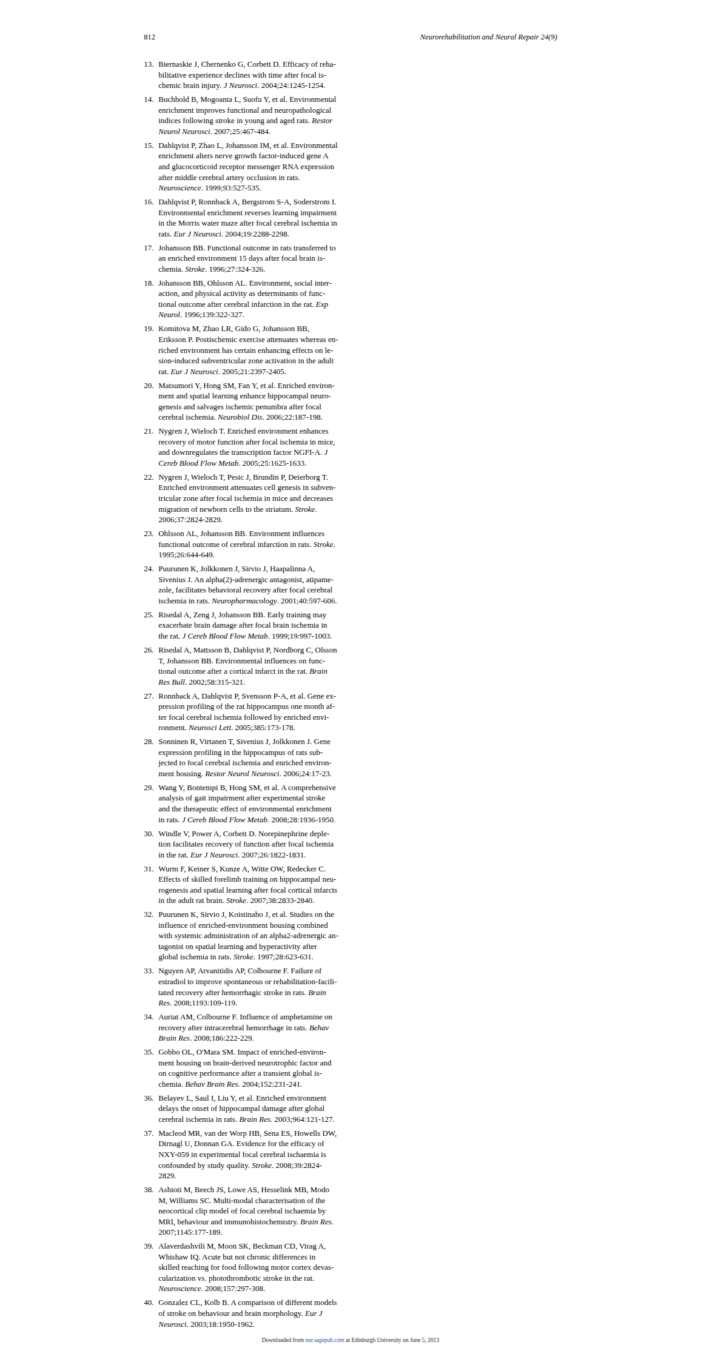812 Neurorehabilitation and Neural Repair 24(9)
13. Biernaskie J, Chernenko G, Corbett D. Efficacy of rehabilitative experience declines with time after focal ischemic brain injury. J Neurosci. 2004;24:1245-1254.
14. Buchhold B, Mogoanta L, Suofu Y, et al. Environmental enrichment improves functional and neuropathological indices following stroke in young and aged rats. Restor Neurol Neurosci. 2007;25:467-484.
15. Dahlqvist P, Zhao L, Johansson IM, et al. Environmental enrichment alters nerve growth factor-induced gene A and glucocorticoid receptor messenger RNA expression after middle cerebral artery occlusion in rats. Neuroscience. 1999;93:527-535.
16. Dahlqvist P, Ronnback A, Bergstrom S-A, Soderstrom I. Environmental enrichment reverses learning impairment in the Morris water maze after focal cerebral ischemia in rats. Eur J Neurosci. 2004;19:2288-2298.
17. Johansson BB. Functional outcome in rats transferred to an enriched environment 15 days after focal brain ischemia. Stroke. 1996;27:324-326.
18. Johansson BB, Ohlsson AL. Environment, social interaction, and physical activity as determinants of functional outcome after cerebral infarction in the rat. Exp Neurol. 1996;139:322-327.
19. Komitova M, Zhao LR, Gido G, Johansson BB, Eriksson P. Postischemic exercise attenuates whereas enriched environment has certain enhancing effects on lesion-induced subventricular zone activation in the adult rat. Eur J Neurosci. 2005;21:2397-2405.
20. Matsumori Y, Hong SM, Fan Y, et al. Enriched environment and spatial learning enhance hippocampal neurogenesis and salvages ischemic penumbra after focal cerebral ischemia. Neurobiol Dis. 2006;22:187-198.
21. Nygren J, Wieloch T. Enriched environment enhances recovery of motor function after focal ischemia in mice, and downregulates the transcription factor NGFI-A. J Cereb Blood Flow Metab. 2005;25:1625-1633.
22. Nygren J, Wieloch T, Pesic J, Brundin P, Deierborg T. Enriched environment attenuates cell genesis in subventricular zone after focal ischemia in mice and decreases migration of newborn cells to the striatum. Stroke. 2006;37:2824-2829.
23. Ohlsson AL, Johansson BB. Environment influences functional outcome of cerebral infarction in rats. Stroke. 1995;26:644-649.
24. Puurunen K, Jolkkonen J, Sirvio J, Haapalinna A, Sivenius J. An alpha(2)-adrenergic antagonist, atipamezole, facilitates behavioral recovery after focal cerebral ischemia in rats. Neuropharmacology. 2001;40:597-606.
25. Risedal A, Zeng J, Johansson BB. Early training may exacerbate brain damage after focal brain ischemia in the rat. J Cereb Blood Flow Metab. 1999;19:997-1003.
26. Risedal A, Mattsson B, Dahlqvist P, Nordborg C, Olsson T, Johansson BB. Environmental influences on functional outcome after a cortical infarct in the rat. Brain Res Bull. 2002;58:315-321.
27. Ronnback A, Dahlqvist P, Svensson P-A, et al. Gene expression profiling of the rat hippocampus one month after focal cerebral ischemia followed by enriched environment. Neurosci Lett. 2005;385:173-178.
28. Sonninen R, Virtanen T, Sivenius J, Jolkkonen J. Gene expression profiling in the hippocampus of rats subjected to focal cerebral ischemia and enriched environment housing. Restor Neurol Neurosci. 2006;24:17-23.
29. Wang Y, Bontempi B, Hong SM, et al. A comprehensive analysis of gait impairment after experimental stroke and the therapeutic effect of environmental enrichment in rats. J Cereb Blood Flow Metab. 2008;28:1936-1950.
30. Windle V, Power A, Corbett D. Norepinephrine depletion facilitates recovery of function after focal ischemia in the rat. Eur J Neurosci. 2007;26:1822-1831.
31. Wurm F, Keiner S, Kunze A, Witte OW, Redecker C. Effects of skilled forelimb training on hippocampal neurogenesis and spatial learning after focal cortical infarcts in the adult rat brain. Stroke. 2007;38:2833-2840.
32. Puurunen K, Sirvio J, Koistinaho J, et al. Studies on the influence of enriched-environment housing combined with systemic administration of an alpha2-adrenergic antagonist on spatial learning and hyperactivity after global ischemia in rats. Stroke. 1997;28:623-631.
33. Nguyen AP, Arvanitidis AP, Colbourne F. Failure of estradiol to improve spontaneous or rehabilitation-facilitated recovery after hemorrhagic stroke in rats. Brain Res. 2008;1193:109-119.
34. Auriat AM, Colbourne F. Influence of amphetamine on recovery after intracerebral hemorrhage in rats. Behav Brain Res. 2008;186:222-229.
35. Gobbo OL, O'Mara SM. Impact of enriched-environment housing on brain-derived neurotrophic factor and on cognitive performance after a transient global ischemia. Behav Brain Res. 2004;152:231-241.
36. Belayev L, Saul I, Liu Y, et al. Enriched environment delays the onset of hippocampal damage after global cerebral ischemia in rats. Brain Res. 2003;964:121-127.
37. Macleod MR, van der Worp HB, Sena ES, Howells DW, Dirnagl U, Donnan GA. Evidence for the efficacy of NXY-059 in experimental focal cerebral ischaemia is confounded by study quality. Stroke. 2008;39:2824-2829.
38. Ashioti M, Beech JS, Lowe AS, Hesselink MB, Modo M, Williams SC. Multi-modal characterisation of the neocortical clip model of focal cerebral ischaemia by MRI, behaviour and immunohistochemistry. Brain Res. 2007;1145:177-189.
39. Alaverdashvili M, Moon SK, Beckman CD, Virag A, Whishaw IQ. Acute but not chronic differences in skilled reaching for food following motor cortex devascularization vs. photothrombotic stroke in the rat. Neuroscience. 2008;157:297-308.
40. Gonzalez CL, Kolb B. A comparison of different models of stroke on behaviour and brain morphology. Eur J Neurosci. 2003;18:1950-1962.
Downloaded from nnr.sagepub.com at Edinburgh University on June 5, 2013